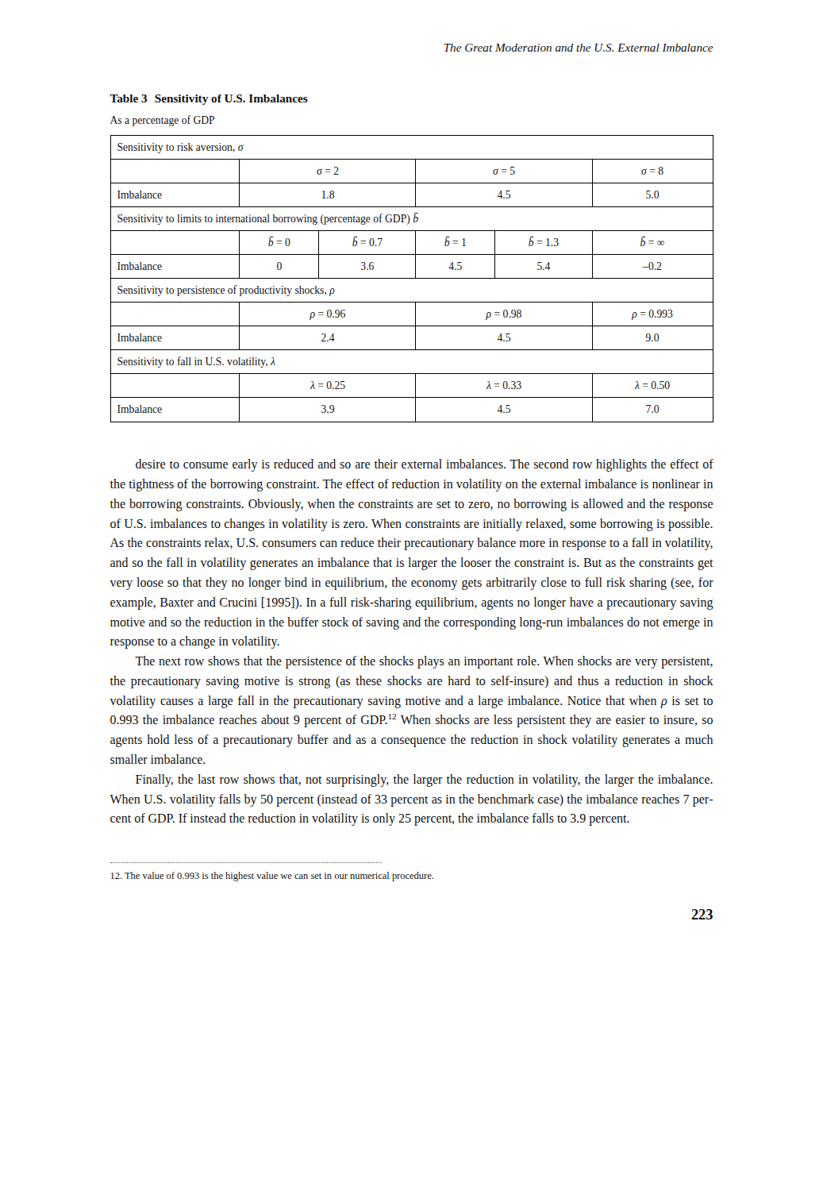The Great Moderation and the U.S. External Imbalance
Table 3 Sensitivity of U.S. Imbalances
As a percentage of GDP
| Sensitivity to risk aversion, σ |
| | σ = 2 | σ = 5 | σ = 8 |
| Imbalance | 1.8 | 4.5 | 5.0 |
| Sensitivity to limits to international borrowing (percentage of GDP) b̄ |
| | b̄ = 0 | b̄ = 0.7 | b̄ = 1 | b̄ = 1.3 | b̄ = ∞ |
| Imbalance | 0 | 3.6 | 4.5 | 5.4 | –0.2 |
| Sensitivity to persistence of productivity shocks, ρ |
| | ρ = 0.96 | ρ = 0.98 | ρ = 0.993 |
| Imbalance | 2.4 | 4.5 | 9.0 |
| Sensitivity to fall in U.S. volatility, λ |
| | λ = 0.25 | λ = 0.33 | λ = 0.50 |
| Imbalance | 3.9 | 4.5 | 7.0 |
desire to consume early is reduced and so are their external imbalances. The second row highlights the effect of the tightness of the borrowing constraint. The effect of reduction in volatility on the external imbalance is nonlinear in the borrowing constraints. Obviously, when the constraints are set to zero, no borrowing is allowed and the response of U.S. imbalances to changes in volatility is zero. When constraints are initially relaxed, some borrowing is possible. As the constraints relax, U.S. consumers can reduce their precautionary balance more in response to a fall in volatility, and so the fall in volatility generates an imbalance that is larger the looser the constraint is. But as the constraints get very loose so that they no longer bind in equilibrium, the economy gets arbitrarily close to full risk sharing (see, for example, Baxter and Crucini [1995]). In a full risk-sharing equilibrium, agents no longer have a precautionary saving motive and so the reduction in the buffer stock of saving and the corresponding long-run imbalances do not emerge in response to a change in volatility.
The next row shows that the persistence of the shocks plays an important role. When shocks are very persistent, the precautionary saving motive is strong (as these shocks are hard to self-insure) and thus a reduction in shock volatility causes a large fall in the precautionary saving motive and a large imbalance. Notice that when ρ is set to 0.993 the imbalance reaches about 9 percent of GDP.12 When shocks are less persistent they are easier to insure, so agents hold less of a precautionary buffer and as a consequence the reduction in shock volatility generates a much smaller imbalance.
Finally, the last row shows that, not surprisingly, the larger the reduction in volatility, the larger the imbalance. When U.S. volatility falls by 50 percent (instead of 33 percent as in the benchmark case) the imbalance reaches 7 percent of GDP. If instead the reduction in volatility is only 25 percent, the imbalance falls to 3.9 percent.
12. The value of 0.993 is the highest value we can set in our numerical procedure.
223